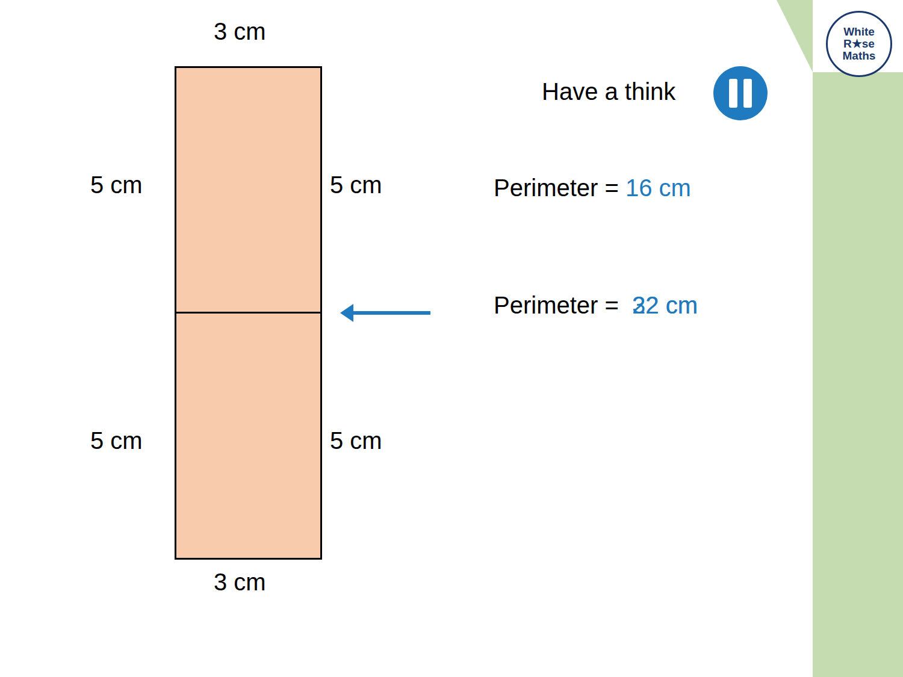White
R★se
Maths
3 cm
3 cm
5 cm
5 cm
5 cm
5 cm
Have a think
Perimeter = 16 cm
Perimeter = 32 cm 22 cm